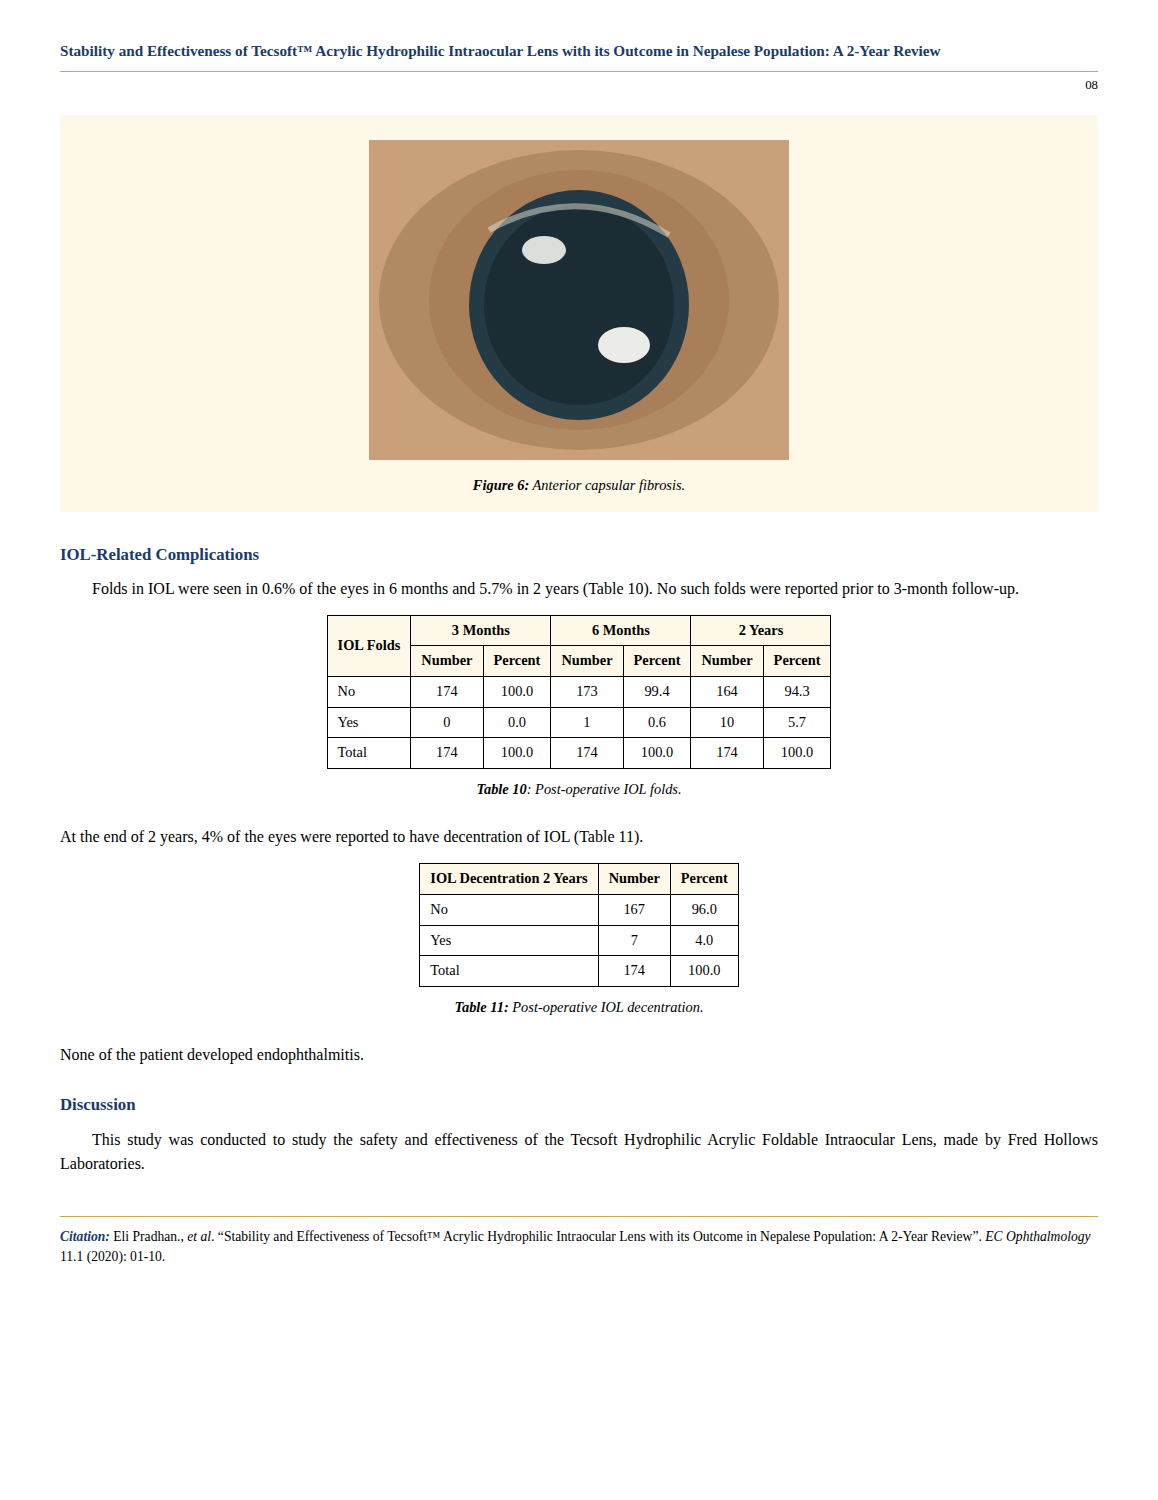Stability and Effectiveness of Tecsoft™ Acrylic Hydrophilic Intraocular Lens with its Outcome in Nepalese Population: A 2-Year Review
08
Figure 6: Anterior capsular fibrosis.
IOL-Related Complications
Folds in IOL were seen in 0.6% of the eyes in 6 months and 5.7% in 2 years (Table 10). No such folds were reported prior to 3-month follow-up.
| IOL Folds | 3 Months | 6 Months | 2 Years |
| --- | --- | --- | --- |
| Number | Percent | Number | Percent | Number | Percent |
| No | 174 | 100.0 | 173 | 99.4 | 164 | 94.3 |
| Yes | 0 | 0.0 | 1 | 0.6 | 10 | 5.7 |
| Total | 174 | 100.0 | 174 | 100.0 | 174 | 100.0 |
Table 10: Post-operative IOL folds.
At the end of 2 years, 4% of the eyes were reported to have decentration of IOL (Table 11).
| IOL Decentration 2 Years | Number | Percent |
| --- | --- | --- |
| No | 167 | 96.0 |
| Yes | 7 | 4.0 |
| Total | 174 | 100.0 |
Table 11: Post-operative IOL decentration.
None of the patient developed endophthalmitis.
Discussion
This study was conducted to study the safety and effectiveness of the Tecsoft Hydrophilic Acrylic Foldable Intraocular Lens, made by Fred Hollows Laboratories.
Citation: Eli Pradhan., et al. “Stability and Effectiveness of Tecsoft™ Acrylic Hydrophilic Intraocular Lens with its Outcome in Nepalese Population: A 2-Year Review”. EC Ophthalmology 11.1 (2020): 01-10.